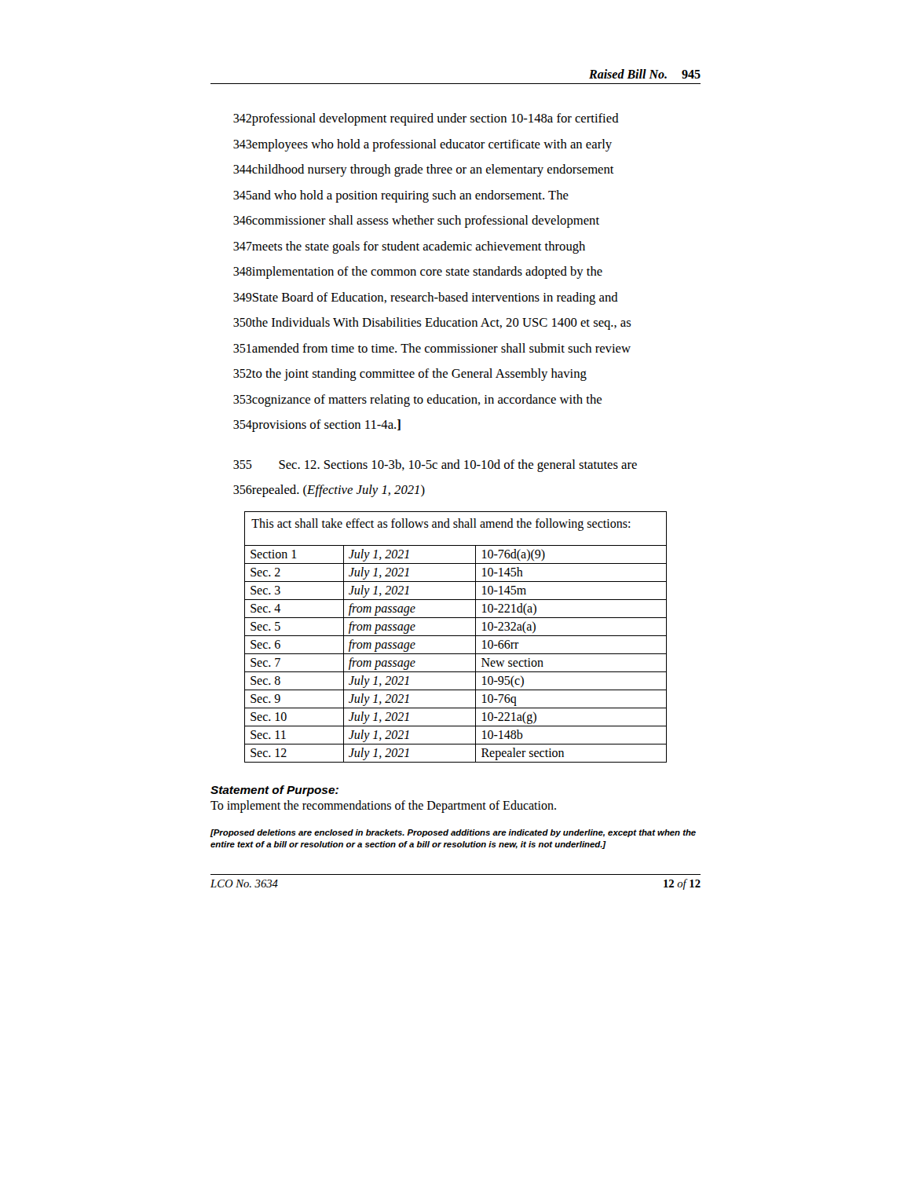Raised Bill No. 945
| 342 | professional development required under section 10-148a for certified |
| 343 | employees who hold a professional educator certificate with an early |
| 344 | childhood nursery through grade three or an elementary endorsement |
| 345 | and who hold a position requiring such an endorsement. The |
| 346 | commissioner shall assess whether such professional development |
| 347 | meets the state goals for student academic achievement through |
| 348 | implementation of the common core state standards adopted by the |
| 349 | State Board of Education, research-based interventions in reading and |
| 350 | the Individuals With Disabilities Education Act, 20 USC 1400 et seq., as |
| 351 | amended from time to time. The commissioner shall submit such review |
| 352 | to the joint standing committee of the General Assembly having |
| 353 | cognizance of matters relating to education, in accordance with the |
| 354 | provisions of section 11-4a. ] |
| 355 | Sec. 12. Sections 10-3b, 10-5c and 10-10d of the general statutes are |
| 356 | repealed. ( Effective July 1, 2021 ) |
| This act shall take effect as follows and shall amend the following sections: |
| Section 1 | July 1, 2021 | 10-76d(a)(9) |
| Sec. 2 | July 1, 2021 | 10-145h |
| Sec. 3 | July 1, 2021 | 10-145m |
| Sec. 4 | from passage | 10-221d(a) |
| Sec. 5 | from passage | 10-232a(a) |
| Sec. 6 | from passage | 10-66rr |
| Sec. 7 | from passage | New section |
| Sec. 8 | July 1, 2021 | 10-95(c) |
| Sec. 9 | July 1, 2021 | 10-76q |
| Sec. 10 | July 1, 2021 | 10-221a(g) |
| Sec. 11 | July 1, 2021 | 10-148b |
| Sec. 12 | July 1, 2021 | Repealer section |
Statement of Purpose:
To implement the recommendations of the Department of Education.
[Proposed deletions are enclosed in brackets. Proposed additions are indicated by underline, except that when the entire text of a bill or resolution or a section of a bill or resolution is new, it is not underlined.]
LCO No. 3634
12 of 12